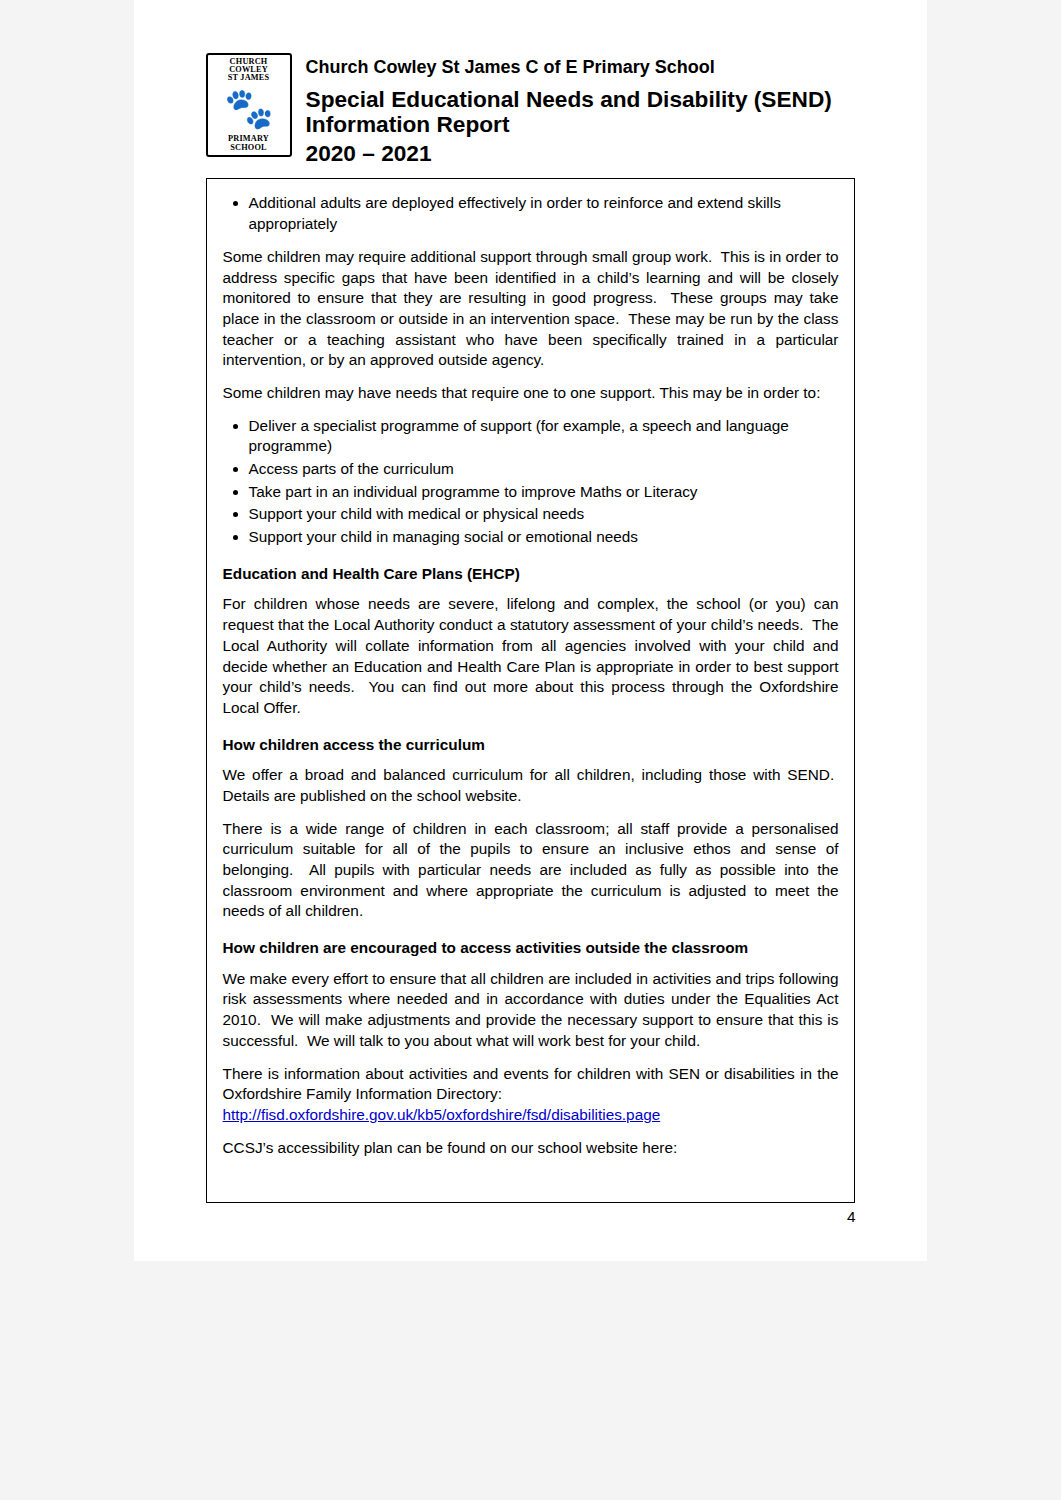Church Cowley
St James
🐾
Primary School
Church Cowley St James C of E Primary School
Special Educational Needs and Disability (SEND) Information Report
2020 – 2021
Additional adults are deployed effectively in order to reinforce and extend skills appropriately
Some children may require additional support through small group work. This is in order to address specific gaps that have been identified in a child’s learning and will be closely monitored to ensure that they are resulting in good progress. These groups may take place in the classroom or outside in an intervention space. These may be run by the class teacher or a teaching assistant who have been specifically trained in a particular intervention, or by an approved outside agency.
Some children may have needs that require one to one support. This may be in order to:
Deliver a specialist programme of support (for example, a speech and language programme)
Access parts of the curriculum
Take part in an individual programme to improve Maths or Literacy
Support your child with medical or physical needs
Support your child in managing social or emotional needs
Education and Health Care Plans (EHCP)
For children whose needs are severe, lifelong and complex, the school (or you) can request that the Local Authority conduct a statutory assessment of your child’s needs. The Local Authority will collate information from all agencies involved with your child and decide whether an Education and Health Care Plan is appropriate in order to best support your child’s needs. You can find out more about this process through the Oxfordshire Local Offer.
How children access the curriculum
We offer a broad and balanced curriculum for all children, including those with SEND. Details are published on the school website.
There is a wide range of children in each classroom; all staff provide a personalised curriculum suitable for all of the pupils to ensure an inclusive ethos and sense of belonging. All pupils with particular needs are included as fully as possible into the classroom environment and where appropriate the curriculum is adjusted to meet the needs of all children.
How children are encouraged to access activities outside the classroom
We make every effort to ensure that all children are included in activities and trips following risk assessments where needed and in accordance with duties under the Equalities Act 2010. We will make adjustments and provide the necessary support to ensure that this is successful. We will talk to you about what will work best for your child.
There is information about activities and events for children with SEN or disabilities in the Oxfordshire Family Information Directory:
http://fisd.oxfordshire.gov.uk/kb5/oxfordshire/fsd/disabilities.page
CCSJ’s accessibility plan can be found on our school website here:
4